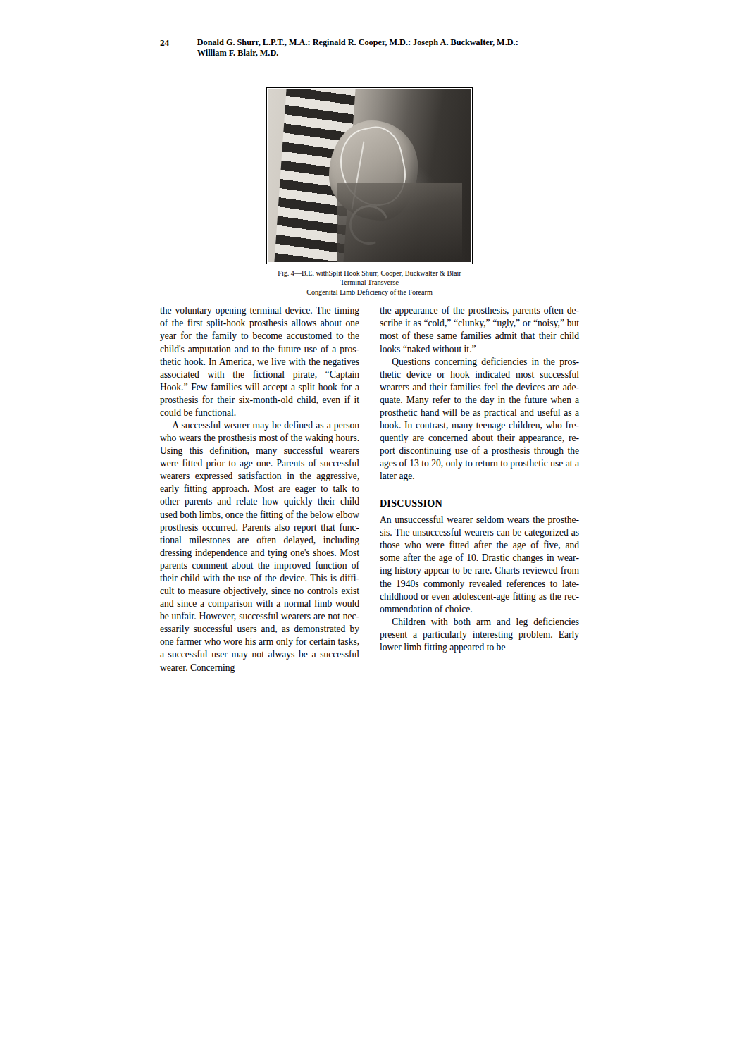24
Donald G. Shurr, L.P.T., M.A.: Reginald R. Cooper, M.D.: Joseph A. Buckwalter, M.D.:
William F. Blair, M.D.
Fig. 4—B.E. withSplit Hook Shurr, Cooper, Buckwalter & Blair Terminal Transverse Congenital Limb Deficiency of the Forearm
the voluntary opening terminal device. The timing of the first split-hook prosthesis allows about one year for the family to become accustomed to the child's amputation and to the future use of a prosthetic hook. In America, we live with the negatives associated with the fictional pirate, “Captain Hook.” Few families will accept a split hook for a prosthesis for their six-month-old child, even if it could be functional.
A successful wearer may be defined as a person who wears the prosthesis most of the waking hours. Using this definition, many successful wearers were fitted prior to age one. Parents of successful wearers expressed satisfaction in the aggressive, early fitting approach. Most are eager to talk to other parents and relate how quickly their child used both limbs, once the fitting of the below elbow prosthesis occurred. Parents also report that functional milestones are often delayed, including dressing independence and tying one's shoes. Most parents comment about the improved function of their child with the use of the device. This is difficult to measure objectively, since no controls exist and since a comparison with a normal limb would be unfair. However, successful wearers are not necessarily successful users and, as demonstrated by one farmer who wore his arm only for certain tasks, a successful user may not always be a successful wearer. Concerning
the appearance of the prosthesis, parents often describe it as “cold,” “clunky,” “ugly,” or “noisy,” but most of these same families admit that their child looks “naked without it.”
Questions concerning deficiencies in the prosthetic device or hook indicated most successful wearers and their families feel the devices are adequate. Many refer to the day in the future when a prosthetic hand will be as practical and useful as a hook. In contrast, many teenage children, who frequently are concerned about their appearance, report discontinuing use of a prosthesis through the ages of 13 to 20, only to return to prosthetic use at a later age.
DISCUSSION
An unsuccessful wearer seldom wears the prosthesis. The unsuccessful wearers can be categorized as those who were fitted after the age of five, and some after the age of 10. Drastic changes in wearing history appear to be rare. Charts reviewed from the 1940s commonly revealed references to late-childhood or even adolescent-age fitting as the recommendation of choice.
Children with both arm and leg deficiencies present a particularly interesting problem. Early lower limb fitting appeared to be